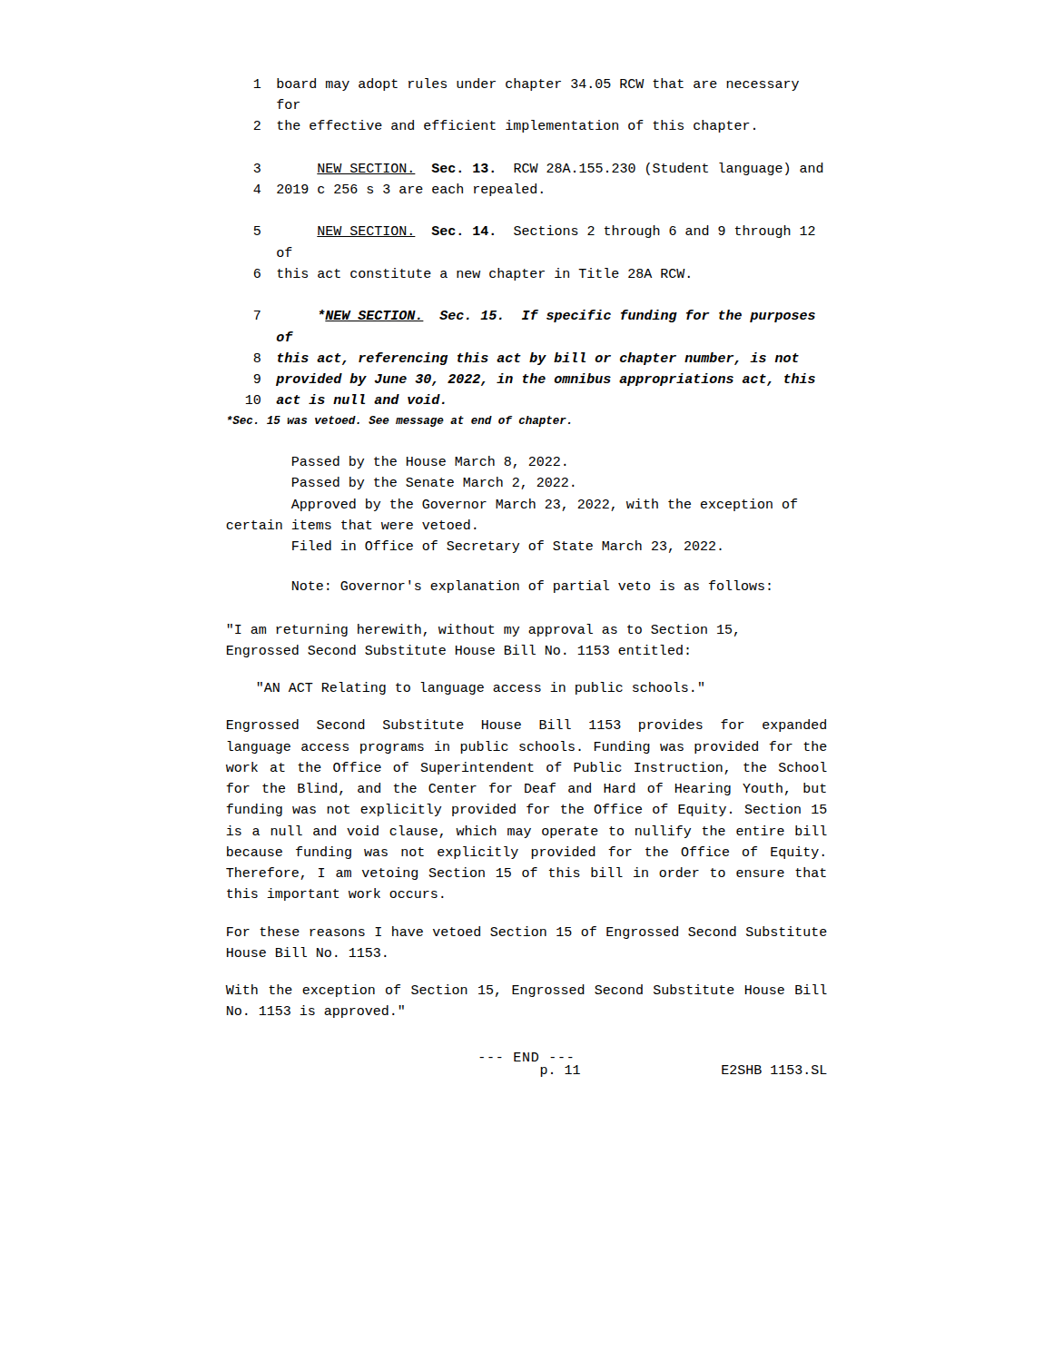1 board may adopt rules under chapter 34.05 RCW that are necessary for
2 the effective and efficient implementation of this chapter.
3 NEW SECTION. Sec. 13. RCW 28A.155.230 (Student language) and
42019 c 256 s 3 are each repealed.
5 NEW SECTION. Sec. 14. Sections 2 through 6 and 9 through 12 of
6 this act constitute a new chapter in Title 28A RCW.
7 *NEW SECTION. Sec. 15. If specific funding for the purposes of
8 this act, referencing this act by bill or chapter number, is not
9 provided by June 30, 2022, in the omnibus appropriations act, this
10 act is null and void.
*Sec. 15 was vetoed. See message at end of chapter.
Passed by the House March 8, 2022. Passed by the Senate March 2, 2022. Approved by the Governor March 23, 2022, with the exception of certain items that were vetoed. Filed in Office of Secretary of State March 23, 2022.
Note: Governor's explanation of partial veto is as follows:
"I am returning herewith, without my approval as to Section 15, Engrossed Second Substitute House Bill No. 1153 entitled:
"AN ACT Relating to language access in public schools."
Engrossed Second Substitute House Bill 1153 provides for expanded language access programs in public schools. Funding was provided for the work at the Office of Superintendent of Public Instruction, the School for the Blind, and the Center for Deaf and Hard of Hearing Youth, but funding was not explicitly provided for the Office of Equity. Section 15 is a null and void clause, which may operate to nullify the entire bill because funding was not explicitly provided for the Office of Equity. Therefore, I am vetoing Section 15 of this bill in order to ensure that this important work occurs.
For these reasons I have vetoed Section 15 of Engrossed Second Substitute House Bill No. 1153.
With the exception of Section 15, Engrossed Second Substitute House Bill No. 1153 is approved."
--- END ---
p. 11 E2SHB 1153.SL